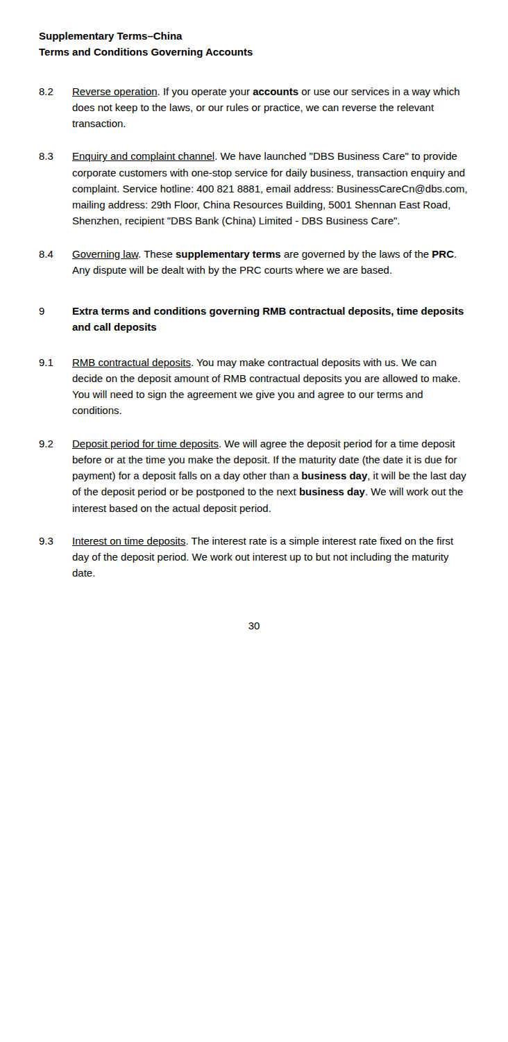Supplementary Terms–China
Terms and Conditions Governing Accounts
8.2
Reverse operation. If you operate your accounts or use our services in a way which does not keep to the laws, or our rules or practice, we can reverse the relevant transaction.
8.3
Enquiry and complaint channel. We have launched "DBS Business Care" to provide corporate customers with one-stop service for daily business, transaction enquiry and complaint. Service hotline: 400 821 8881, email address: BusinessCareCn@dbs.com, mailing address: 29th Floor, China Resources Building, 5001 Shennan East Road, Shenzhen, recipient "DBS Bank (China) Limited - DBS Business Care".
8.4
Governing law. These supplementary terms are governed by the laws of the PRC. Any dispute will be dealt with by the PRC courts where we are based.
9
Extra terms and conditions governing RMB contractual deposits, time deposits and call deposits
9.1
RMB contractual deposits. You may make contractual deposits with us. We can decide on the deposit amount of RMB contractual deposits you are allowed to make. You will need to sign the agreement we give you and agree to our terms and conditions.
9.2
Deposit period for time deposits. We will agree the deposit period for a time deposit before or at the time you make the deposit. If the maturity date (the date it is due for payment) for a deposit falls on a day other than a business day, it will be the last day of the deposit period or be postponed to the next business day. We will work out the interest based on the actual deposit period.
9.3
Interest on time deposits. The interest rate is a simple interest rate fixed on the first day of the deposit period. We work out interest up to but not including the maturity date.
30